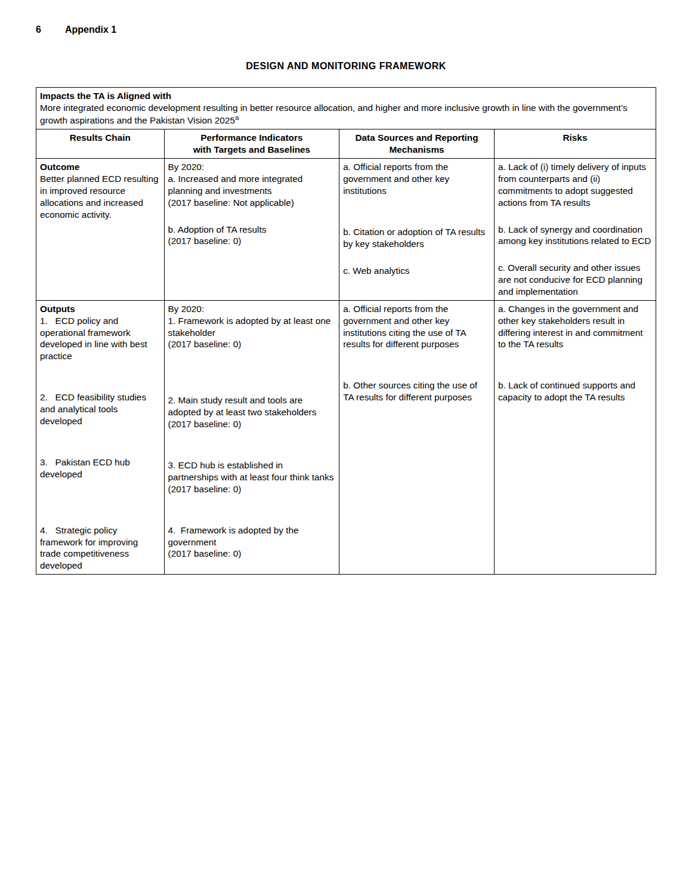6 Appendix 1
DESIGN AND MONITORING FRAMEWORK
| Impacts the TA is Aligned with More integrated economic development resulting in better resource allocation, and higher and more inclusive growth in line with the government’s growth aspirations and the Pakistan Vision 2025 a |
| Results Chain | Performance Indicators with Targets and Baselines | Data Sources and Reporting Mechanisms | Risks |
| Outcome Better planned ECD resulting in improved resource allocations and increased economic activity. | By 2020: a. Increased and more integrated planning and investments (2017 baseline: Not applicable) b. Adoption of TA results (2017 baseline: 0) | a. Official reports from the government and other key institutions b. Citation or adoption of TA results by key stakeholders c. Web analytics | a. Lack of (i) timely delivery of inputs from counterparts and (ii) commitments to adopt suggested actions from TA results b. Lack of synergy and coordination among key institutions related to ECD c. Overall security and other issues are not conducive for ECD planning and implementation |
| Outputs 1. ECD policy and operational framework developed in line with best practice 2. ECD feasibility studies and analytical tools developed 3. Pakistan ECD hub developed 4. Strategic policy framework for improving trade competitiveness developed | By 2020: 1. Framework is adopted by at least one stakeholder (2017 baseline: 0) 2. Main study result and tools are adopted by at least two stakeholders (2017 baseline: 0) 3. ECD hub is established in partnerships with at least four think tanks (2017 baseline: 0) 4. Framework is adopted by the government (2017 baseline: 0) | a. Official reports from the government and other key institutions citing the use of TA results for different purposes b. Other sources citing the use of TA results for different purposes | a. Changes in the government and other key stakeholders result in differing interest in and commitment to the TA results b. Lack of continued supports and capacity to adopt the TA results |